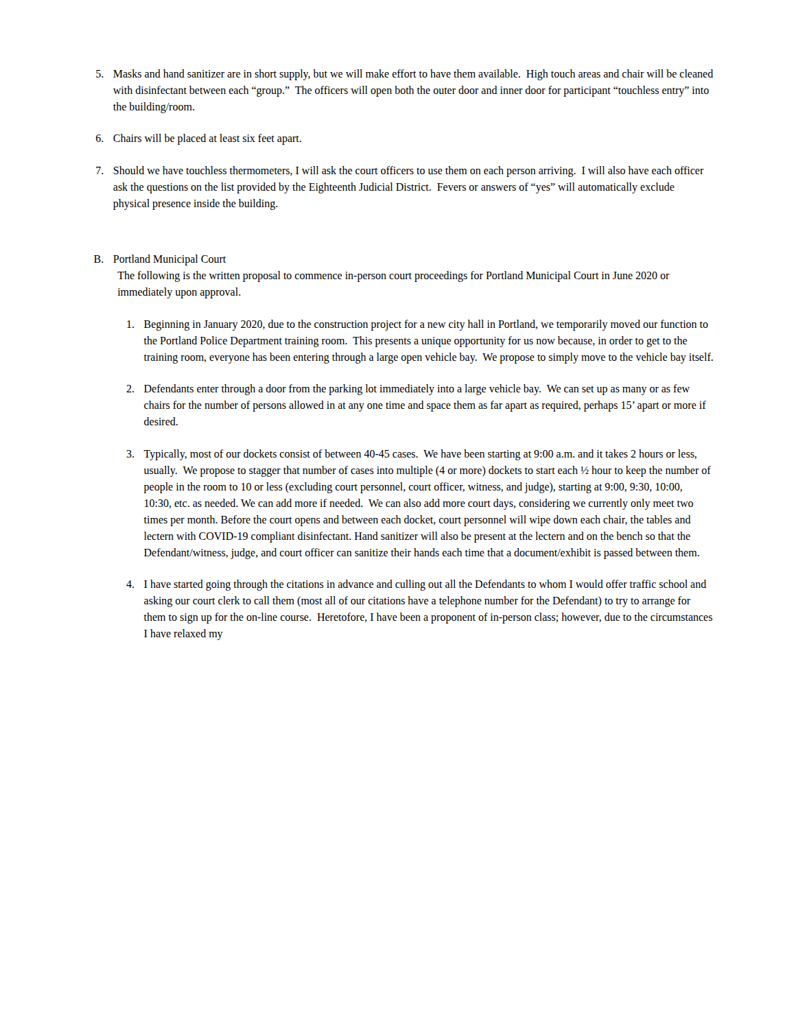Masks and hand sanitizer are in short supply, but we will make effort to have them available. High touch areas and chair will be cleaned with disinfectant between each “group.” The officers will open both the outer door and inner door for participant “touchless entry” into the building/room.
Chairs will be placed at least six feet apart.
Should we have touchless thermometers, I will ask the court officers to use them on each person arriving. I will also have each officer ask the questions on the list provided by the Eighteenth Judicial District. Fevers or answers of “yes” will automatically exclude physical presence inside the building.
Portland Municipal Court
The following is the written proposal to commence in-person court proceedings for Portland Municipal Court in June 2020 or immediately upon approval.
Beginning in January 2020, due to the construction project for a new city hall in Portland, we temporarily moved our function to the Portland Police Department training room. This presents a unique opportunity for us now because, in order to get to the training room, everyone has been entering through a large open vehicle bay. We propose to simply move to the vehicle bay itself.
Defendants enter through a door from the parking lot immediately into a large vehicle bay. We can set up as many or as few chairs for the number of persons allowed in at any one time and space them as far apart as required, perhaps 15’ apart or more if desired.
Typically, most of our dockets consist of between 40-45 cases. We have been starting at 9:00 a.m. and it takes 2 hours or less, usually. We propose to stagger that number of cases into multiple (4 or more) dockets to start each ½ hour to keep the number of people in the room to 10 or less (excluding court personnel, court officer, witness, and judge), starting at 9:00, 9:30, 10:00, 10:30, etc. as needed. We can add more if needed. We can also add more court days, considering we currently only meet two times per month. Before the court opens and between each docket, court personnel will wipe down each chair, the tables and lectern with COVID-19 compliant disinfectant. Hand sanitizer will also be present at the lectern and on the bench so that the Defendant/witness, judge, and court officer can sanitize their hands each time that a document/exhibit is passed between them.
I have started going through the citations in advance and culling out all the Defendants to whom I would offer traffic school and asking our court clerk to call them (most all of our citations have a telephone number for the Defendant) to try to arrange for them to sign up for the on-line course. Heretofore, I have been a proponent of in-person class; however, due to the circumstances I have relaxed my